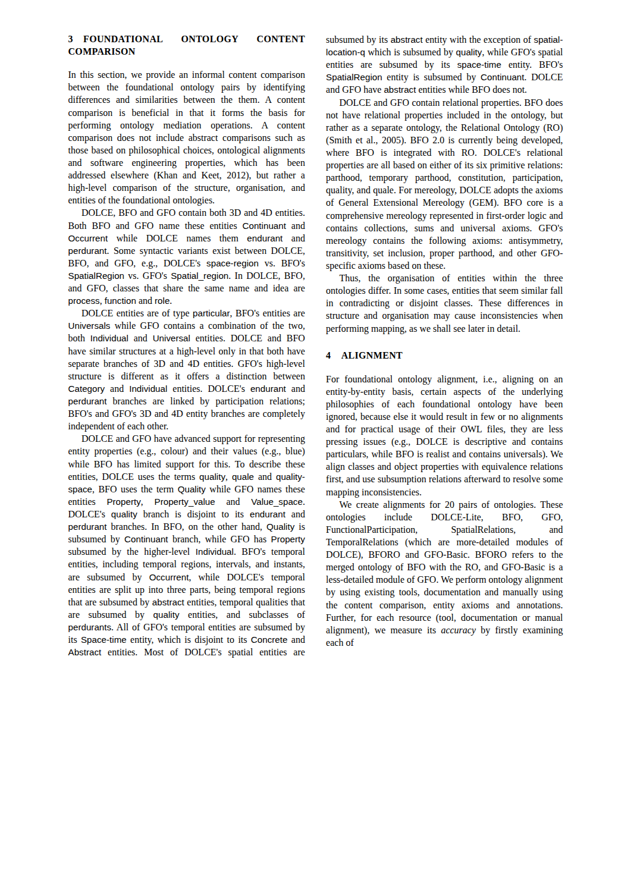3 FOUNDATIONAL ONTOLOGY CONTENT COMPARISON
In this section, we provide an informal content comparison between the foundational ontology pairs by identifying differences and similarities between the them. A content comparison is beneficial in that it forms the basis for performing ontology mediation operations. A content comparison does not include abstract comparisons such as those based on philosophical choices, ontological alignments and software engineering properties, which has been addressed elsewhere (Khan and Keet, 2012), but rather a high-level comparison of the structure, organisation, and entities of the foundational ontologies.
DOLCE, BFO and GFO contain both 3D and 4D entities. Both BFO and GFO name these entities Continuant and Occurrent while DOLCE names them endurant and perdurant. Some syntactic variants exist between DOLCE, BFO, and GFO, e.g., DOLCE's space-region vs. BFO's SpatialRegion vs. GFO's Spatial_region. In DOLCE, BFO, and GFO, classes that share the same name and idea are process, function and role.
DOLCE entities are of type particular, BFO's entities are Universals while GFO contains a combination of the two, both Individual and Universal entities. DOLCE and BFO have similar structures at a high-level only in that both have separate branches of 3D and 4D entities. GFO's high-level structure is different as it offers a distinction between Category and Individual entities. DOLCE's endurant and perdurant branches are linked by participation relations; BFO's and GFO's 3D and 4D entity branches are completely independent of each other.
DOLCE and GFO have advanced support for representing entity properties (e.g., colour) and their values (e.g., blue) while BFO has limited support for this. To describe these entities, DOLCE uses the terms quality, quale and quality-space, BFO uses the term Quality while GFO names these entities Property, Property_value and Value_space. DOLCE's quality branch is disjoint to its endurant and perdurant branches. In BFO, on the other hand, Quality is subsumed by Continuant branch, while GFO has Property subsumed by the higher-level Individual. BFO's temporal entities, including temporal regions, intervals, and instants, are subsumed by Occurrent, while DOLCE's temporal entities are split up into three parts, being temporal regions that are subsumed by abstract entities, temporal qualities that are subsumed by quality entities, and subclasses of perdurants. All of GFO's temporal entities are subsumed by its Space-time entity, which is disjoint to its Concrete and Abstract entities. Most of DOLCE's spatial entities are subsumed by its abstract entity with the exception of spatial-location-q which is subsumed by quality, while GFO's spatial entities are subsumed by its space-time entity. BFO's SpatialRegion entity is subsumed by Continuant. DOLCE and GFO have abstract entities while BFO does not.
DOLCE and GFO contain relational properties. BFO does not have relational properties included in the ontology, but rather as a separate ontology, the Relational Ontology (RO) (Smith et al., 2005). BFO 2.0 is currently being developed, where BFO is integrated with RO. DOLCE's relational properties are all based on either of its six primitive relations: parthood, temporary parthood, constitution, participation, quality, and quale. For mereology, DOLCE adopts the axioms of General Extensional Mereology (GEM). BFO core is a comprehensive mereology represented in first-order logic and contains collections, sums and universal axioms. GFO's mereology contains the following axioms: antisymmetry, transitivity, set inclusion, proper parthood, and other GFO-specific axioms based on these.
Thus, the organisation of entities within the three ontologies differ. In some cases, entities that seem similar fall in contradicting or disjoint classes. These differences in structure and organisation may cause inconsistencies when performing mapping, as we shall see later in detail.
4 ALIGNMENT
For foundational ontology alignment, i.e., aligning on an entity-by-entity basis, certain aspects of the underlying philosophies of each foundational ontology have been ignored, because else it would result in few or no alignments and for practical usage of their OWL files, they are less pressing issues (e.g., DOLCE is descriptive and contains particulars, while BFO is realist and contains universals). We align classes and object properties with equivalence relations first, and use subsumption relations afterward to resolve some mapping inconsistencies.
We create alignments for 20 pairs of ontologies. These ontologies include DOLCE-Lite, BFO, GFO, FunctionalParticipation, SpatialRelations, and TemporalRelations (which are more-detailed modules of DOLCE), BFORO and GFO-Basic. BFORO refers to the merged ontology of BFO with the RO, and GFO-Basic is a less-detailed module of GFO. We perform ontology alignment by using existing tools, documentation and manually using the content comparison, entity axioms and annotations. Further, for each resource (tool, documentation or manual alignment), we measure its accuracy by firstly examining each of